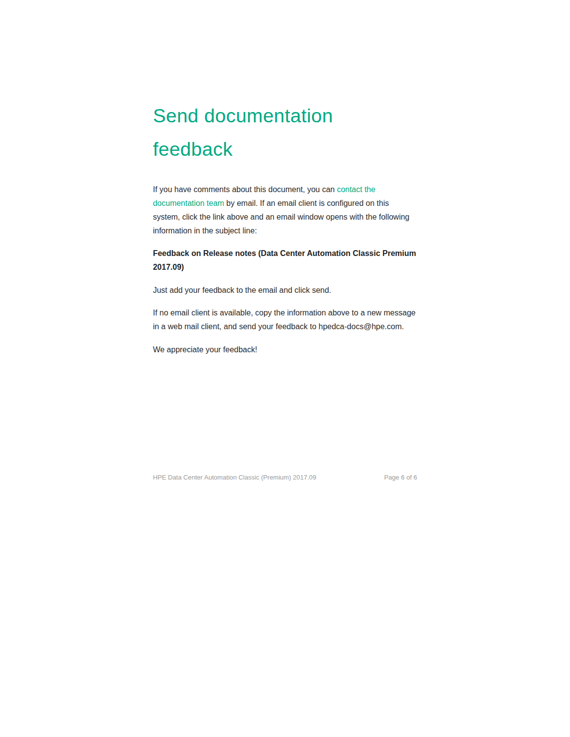Send documentation feedback
If you have comments about this document, you can contact the documentation team by email. If an email client is configured on this system, click the link above and an email window opens with the following information in the subject line:
Feedback on Release notes (Data Center Automation Classic Premium 2017.09)
Just add your feedback to the email and click send.
If no email client is available, copy the information above to a new message in a web mail client, and send your feedback to hpedca-docs@hpe.com.
We appreciate your feedback!
HPE Data Center Automation Classic (Premium) 2017.09 Page 6 of 6